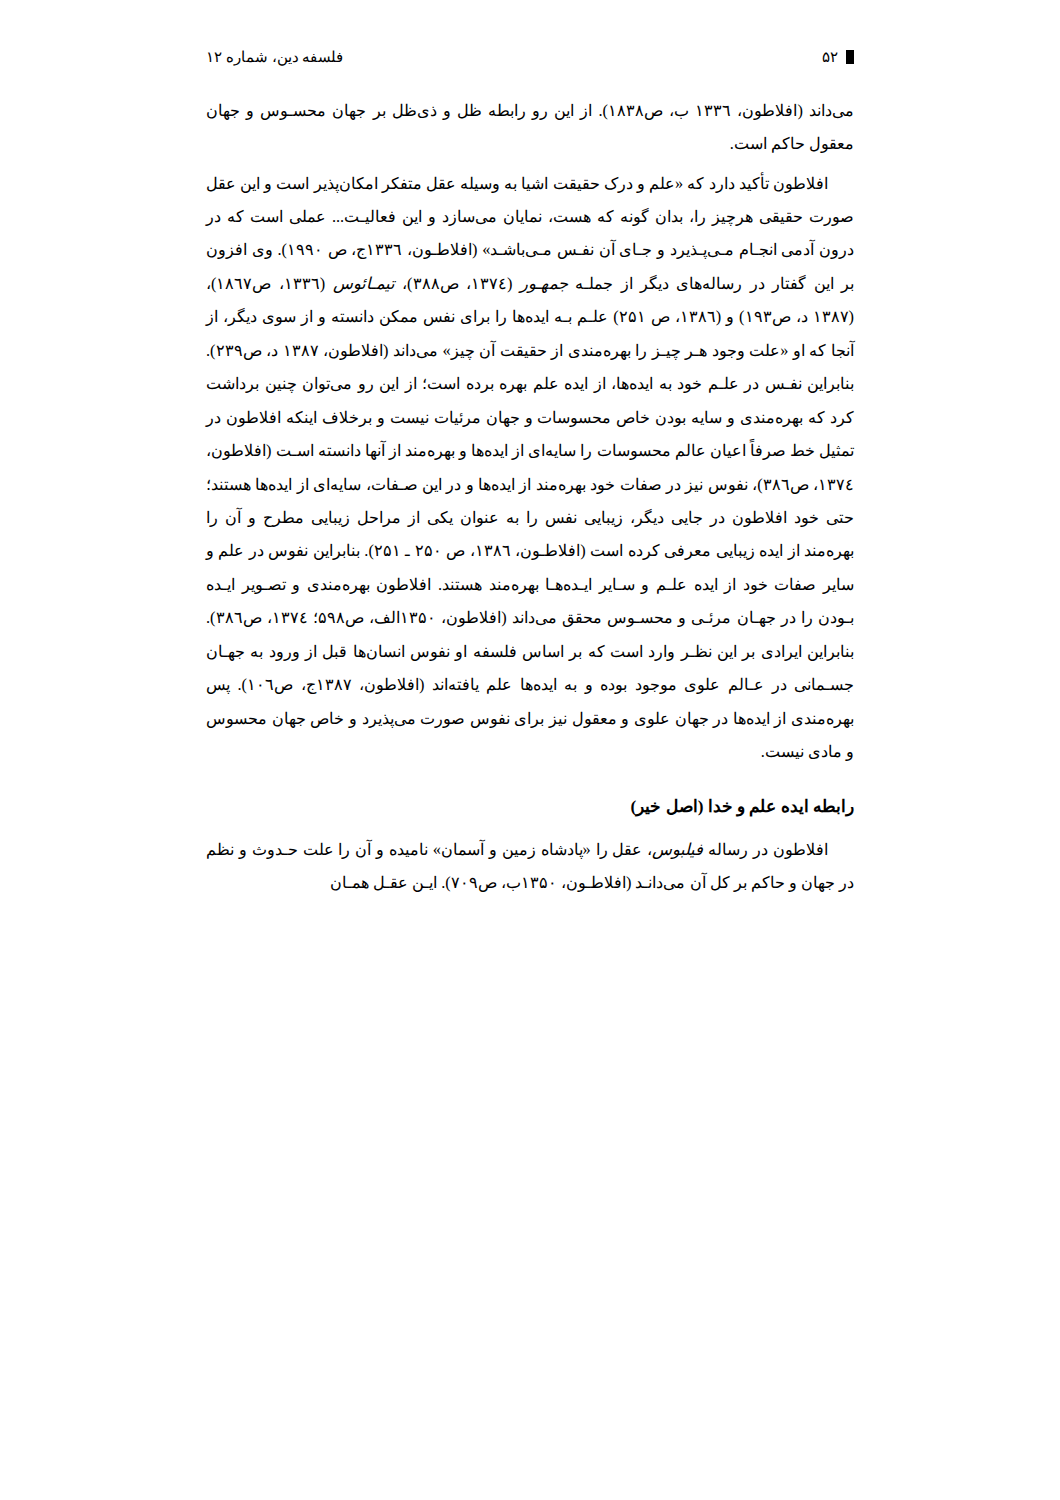۵۲ فلسفه دین، شماره ۱۲
می‌داند (افلاطون، ۱۳۳٦ ب، ص۱۸۳۸). از این رو رابطه ظل و ذی‌ظل بر جهان محسـوس و جهان معقول حاکم است.
افلاطون تأکید دارد که «علم و درک حقیقت اشیا به وسیله عقل متفکر امکان‌پذیر است و این عقل صورت حقیقی هرچیز را، بدان گونه که هست، نمایان می‌سازد و این فعالیـت... عملی است که در درون آدمی انجـام مـی‌پـذیرد و جـای آن نفـس مـی‌باشـد» (افلاطـون، ۱۳۳٦ج، ص ۱۹۹۰). وی افزون بر این گفتار در رساله‌های دیگر از جملـه جمهـور (۱۳۷٤، ص۳۸۸)، تیمـائوس (۱۳۳٦، ص۱۸٦۷)، (۱۳۸۷ د، ص۱۹۳) و (۱۳۸٦، ص ۲۵۱) علـم بـه ایده‌ها را برای نفس ممکن دانسته و از سوی دیگر، از آنجا که او «علت وجود هـر چیـز را بهره‌مندی از حقیقت آن چیز» می‌داند (افلاطون، ۱۳۸۷ د، ص۲۳۹). بنابراین نفـس در علـم خود به ایده‌ها، از ایده علم بهره برده است؛ از این رو می‌توان چنین برداشت کرد که بهره‌مندی و سایه بودن خاص محسوسات و جهان مرئیات نیست و برخلاف اینکه افلاطون در تمثیل خط صرفاً اعیان عالم محسوسات را سایه‌ای از ایده‌ها و بهره‌مند از آنها دانسته اسـت (افلاطون، ۱۳۷٤، ص۳۸٦)، نفوس نیز در صفات خود بهره‌مند از ایده‌ها و در این صـفات، سایه‌ای از ایده‌ها هستند؛ حتی خود افلاطون در جایی دیگر، زیبایی نفس را به عنوان یکی از مراحل زیبایی مطرح و آن را بهره‌مند از ایده زیبایی معرفی کرده است (افلاطـون، ۱۳۸٦، ص ۲۵۰ ـ ۲۵۱). بنابراین نفوس در علم و سایر صفات خود از ایده علـم و سـایر ایـده‌هـا بهره‌مند هستند. افلاطون بهره‌مندی و تصـویر ایـده بـودن را در جهـان مرئـی و محسـوس محقق می‌داند (افلاطون، ۱۳۵۰الف، ص۵۹۸؛ ۱۳۷٤، ص۳۸٦). بنابراین ایرادی بر این نظـر وارد است که بر اساس فلسفه او نفوس انسان‌ها قبل از ورود به جهـان جسـمانی در عـالم علوی موجود بوده و به ایده‌ها علم یافته‌اند (افلاطون، ۱۳۸۷ج، ص۱۰٦). پس بهره‌مندی از ایده‌ها در جهان علوی و معقول نیز برای نفوس صورت می‌پذیرد و خاص جهان محسوس و مادی نیست.
رابطه ایده علم و خدا (اصل خیر)
افلاطون در رساله فیلبوس، عقل را «پادشاه زمین و آسمان» نامیده و آن را علت حـدوث و نظم در جهان و حاکم بر کل آن می‌دانـد (افلاطـون، ۱۳۵۰ب، ص۷۰۹). ایـن عقـل همـان